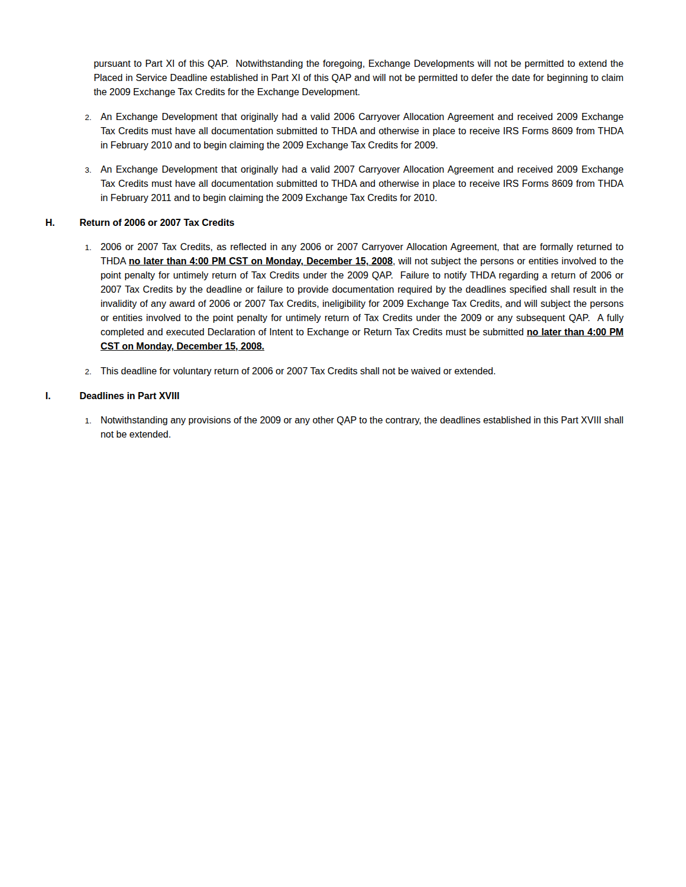pursuant to Part XI of this QAP. Notwithstanding the foregoing, Exchange Developments will not be permitted to extend the Placed in Service Deadline established in Part XI of this QAP and will not be permitted to defer the date for beginning to claim the 2009 Exchange Tax Credits for the Exchange Development.
An Exchange Development that originally had a valid 2006 Carryover Allocation Agreement and received 2009 Exchange Tax Credits must have all documentation submitted to THDA and otherwise in place to receive IRS Forms 8609 from THDA in February 2010 and to begin claiming the 2009 Exchange Tax Credits for 2009.
An Exchange Development that originally had a valid 2007 Carryover Allocation Agreement and received 2009 Exchange Tax Credits must have all documentation submitted to THDA and otherwise in place to receive IRS Forms 8609 from THDA in February 2011 and to begin claiming the 2009 Exchange Tax Credits for 2010.
H. Return of 2006 or 2007 Tax Credits
2006 or 2007 Tax Credits, as reflected in any 2006 or 2007 Carryover Allocation Agreement, that are formally returned to THDA no later than 4:00 PM CST on Monday, December 15, 2008, will not subject the persons or entities involved to the point penalty for untimely return of Tax Credits under the 2009 QAP. Failure to notify THDA regarding a return of 2006 or 2007 Tax Credits by the deadline or failure to provide documentation required by the deadlines specified shall result in the invalidity of any award of 2006 or 2007 Tax Credits, ineligibility for 2009 Exchange Tax Credits, and will subject the persons or entities involved to the point penalty for untimely return of Tax Credits under the 2009 or any subsequent QAP. A fully completed and executed Declaration of Intent to Exchange or Return Tax Credits must be submitted no later than 4:00 PM CST on Monday, December 15, 2008.
This deadline for voluntary return of 2006 or 2007 Tax Credits shall not be waived or extended.
I. Deadlines in Part XVIII
Notwithstanding any provisions of the 2009 or any other QAP to the contrary, the deadlines established in this Part XVIII shall not be extended.